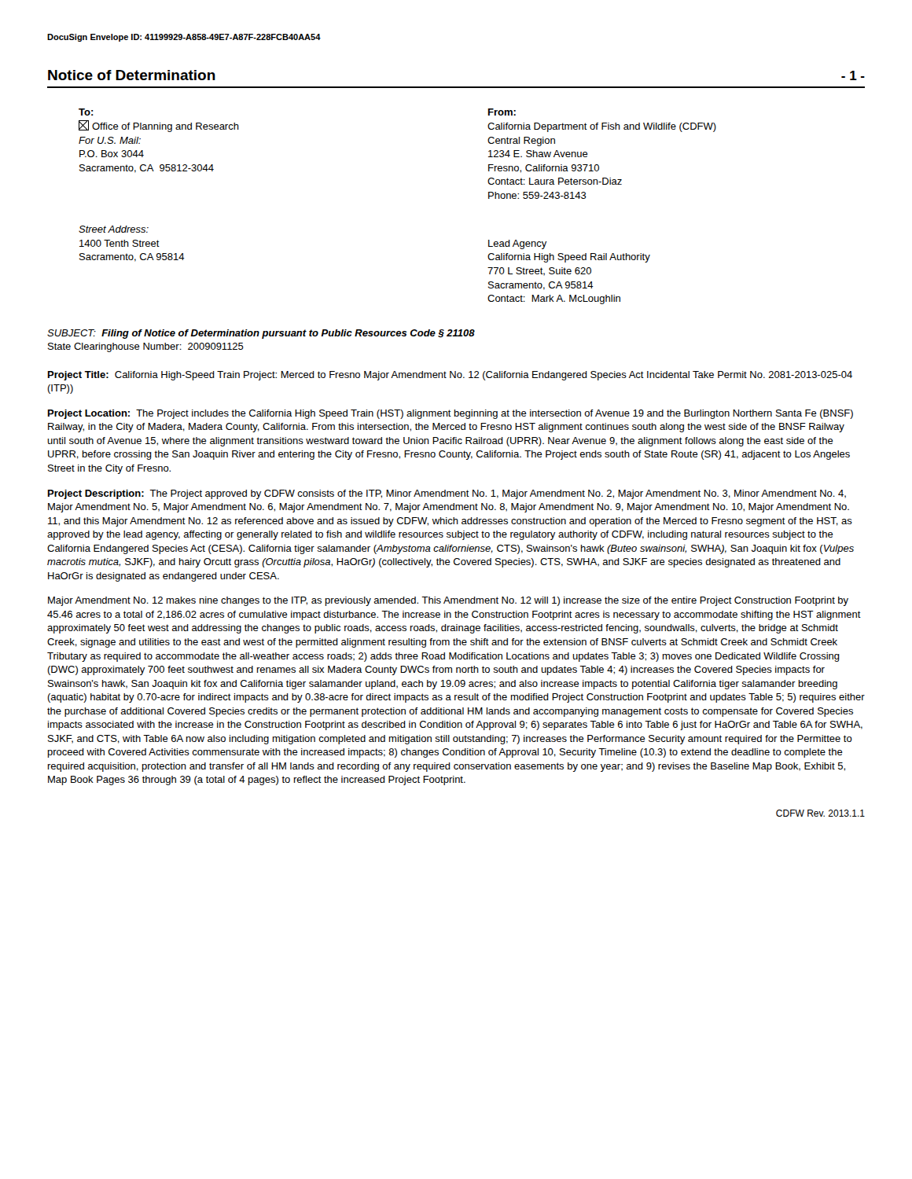DocuSign Envelope ID: 41199929-A858-49E7-A87F-228FCB40AA54
Notice of Determination
- 1 -
| To: Office of Planning and Research For U.S. Mail: P.O. Box 3044 Sacramento, CA 95812-3044 | From: California Department of Fish and Wildlife (CDFW) Central Region 1234 E. Shaw Avenue Fresno, California 93710 Contact: Laura Peterson-Diaz Phone: 559-243-8143 |
| Street Address: 1400 Tenth Street Sacramento, CA 95814 | Lead Agency California High Speed Rail Authority 770 L Street, Suite 620 Sacramento, CA 95814 Contact: Mark A. McLoughlin |
SUBJECT: Filing of Notice of Determination pursuant to Public Resources Code § 21108
State Clearinghouse Number: 2009091125
Project Title: California High-Speed Train Project: Merced to Fresno Major Amendment No. 12 (California Endangered Species Act Incidental Take Permit No. 2081-2013-025-04 (ITP))
Project Location: The Project includes the California High Speed Train (HST) alignment beginning at the intersection of Avenue 19 and the Burlington Northern Santa Fe (BNSF) Railway, in the City of Madera, Madera County, California. From this intersection, the Merced to Fresno HST alignment continues south along the west side of the BNSF Railway until south of Avenue 15, where the alignment transitions westward toward the Union Pacific Railroad (UPRR). Near Avenue 9, the alignment follows along the east side of the UPRR, before crossing the San Joaquin River and entering the City of Fresno, Fresno County, California. The Project ends south of State Route (SR) 41, adjacent to Los Angeles Street in the City of Fresno.
Project Description: The Project approved by CDFW consists of the ITP, Minor Amendment No. 1, Major Amendment No. 2, Major Amendment No. 3, Minor Amendment No. 4, Major Amendment No. 5, Major Amendment No. 6, Major Amendment No. 7, Major Amendment No. 8, Major Amendment No. 9, Major Amendment No. 10, Major Amendment No. 11, and this Major Amendment No. 12 as referenced above and as issued by CDFW, which addresses construction and operation of the Merced to Fresno segment of the HST, as approved by the lead agency, affecting or generally related to fish and wildlife resources subject to the regulatory authority of CDFW, including natural resources subject to the California Endangered Species Act (CESA). California tiger salamander (Ambystoma californiense, CTS), Swainson's hawk (Buteo swainsoni, SWHA), San Joaquin kit fox (Vulpes macrotis mutica, SJKF), and hairy Orcutt grass (Orcuttia pilosa, HaOrGr) (collectively, the Covered Species). CTS, SWHA, and SJKF are species designated as threatened and HaOrGr is designated as endangered under CESA.
Major Amendment No. 12 makes nine changes to the ITP, as previously amended. This Amendment No. 12 will 1) increase the size of the entire Project Construction Footprint by 45.46 acres to a total of 2,186.02 acres of cumulative impact disturbance. The increase in the Construction Footprint acres is necessary to accommodate shifting the HST alignment approximately 50 feet west and addressing the changes to public roads, access roads, drainage facilities, access-restricted fencing, soundwalls, culverts, the bridge at Schmidt Creek, signage and utilities to the east and west of the permitted alignment resulting from the shift and for the extension of BNSF culverts at Schmidt Creek and Schmidt Creek Tributary as required to accommodate the all-weather access roads; 2) adds three Road Modification Locations and updates Table 3; 3) moves one Dedicated Wildlife Crossing (DWC) approximately 700 feet southwest and renames all six Madera County DWCs from north to south and updates Table 4; 4) increases the Covered Species impacts for Swainson's hawk, San Joaquin kit fox and California tiger salamander upland, each by 19.09 acres; and also increase impacts to potential California tiger salamander breeding (aquatic) habitat by 0.70-acre for indirect impacts and by 0.38-acre for direct impacts as a result of the modified Project Construction Footprint and updates Table 5; 5) requires either the purchase of additional Covered Species credits or the permanent protection of additional HM lands and accompanying management costs to compensate for Covered Species impacts associated with the increase in the Construction Footprint as described in Condition of Approval 9; 6) separates Table 6 into Table 6 just for HaOrGr and Table 6A for SWHA, SJKF, and CTS, with Table 6A now also including mitigation completed and mitigation still outstanding; 7) increases the Performance Security amount required for the Permittee to proceed with Covered Activities commensurate with the increased impacts; 8) changes Condition of Approval 10, Security Timeline (10.3) to extend the deadline to complete the required acquisition, protection and transfer of all HM lands and recording of any required conservation easements by one year; and 9) revises the Baseline Map Book, Exhibit 5, Map Book Pages 36 through 39 (a total of 4 pages) to reflect the increased Project Footprint.
CDFW Rev. 2013.1.1